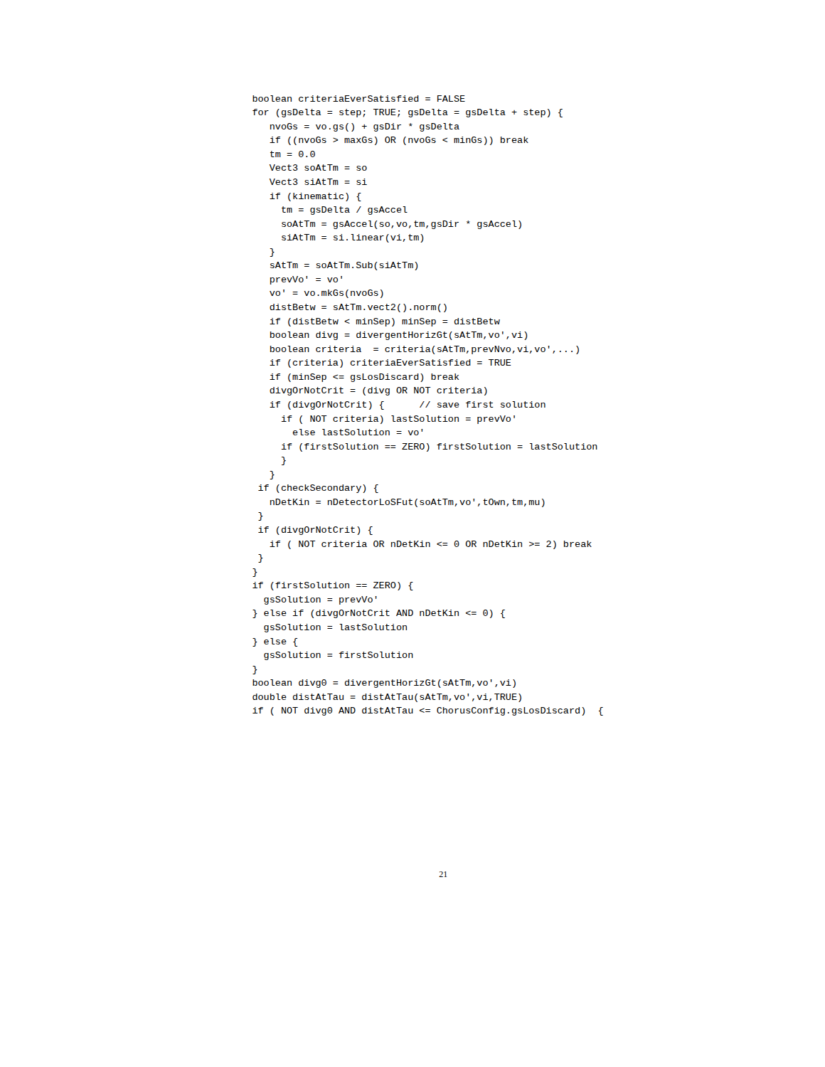boolean criteriaEverSatisfied = FALSE
for (gsDelta = step; TRUE; gsDelta = gsDelta + step) {
   nvoGs = vo.gs() + gsDir * gsDelta
   if ((nvoGs > maxGs) OR (nvoGs < minGs)) break
   tm = 0.0
   Vect3 soAtTm = so
   Vect3 siAtTm = si
   if (kinematic) {
     tm = gsDelta / gsAccel
     soAtTm = gsAccel(so,vo,tm,gsDir * gsAccel)
     siAtTm = si.linear(vi,tm)
   }
   sAtTm = soAtTm.Sub(siAtTm)
   prevVo' = vo'
   vo' = vo.mkGs(nvoGs)
   distBetw = sAtTm.vect2().norm()
   if (distBetw < minSep) minSep = distBetw
   boolean divg = divergentHorizGt(sAtTm,vo',vi)
   boolean criteria  = criteria(sAtTm,prevNvo,vi,vo',...)
   if (criteria) criteriaEverSatisfied = TRUE
   if (minSep <= gsLosDiscard) break
   divgOrNotCrit = (divg OR NOT criteria)
   if (divgOrNotCrit) {      // save first solution
     if ( NOT criteria) lastSolution = prevVo'
       else lastSolution = vo'
     if (firstSolution == ZERO) firstSolution = lastSolution
     }
   }
 if (checkSecondary) {
   nDetKin = nDetectorLoSFut(soAtTm,vo',tOwn,tm,mu)
 }
 if (divgOrNotCrit) {
   if ( NOT criteria OR nDetKin <= 0 OR nDetKin >= 2) break
 }
}
if (firstSolution == ZERO) {
  gsSolution = prevVo'
} else if (divgOrNotCrit AND nDetKin <= 0) {
  gsSolution = lastSolution
} else {
  gsSolution = firstSolution
}
boolean divg0 = divergentHorizGt(sAtTm,vo',vi)
double distAtTau = distAtTau(sAtTm,vo',vi,TRUE)
if ( NOT divg0 AND distAtTau <= ChorusConfig.gsLosDiscard)  {
21